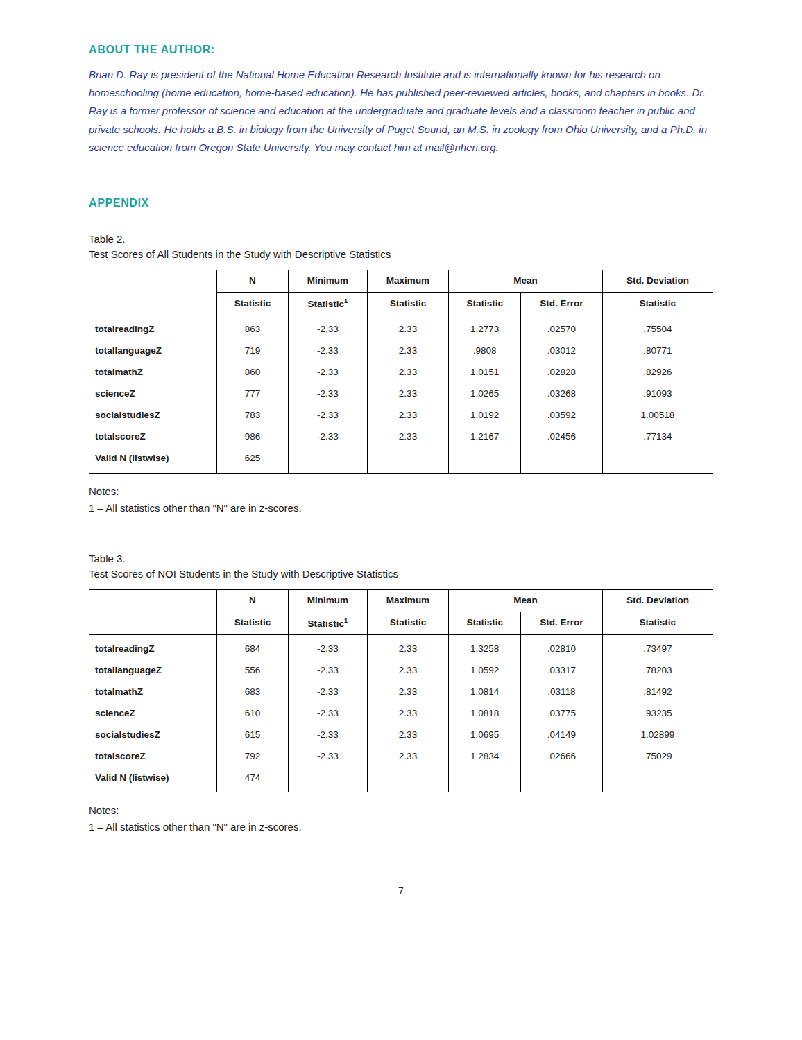About the Author:
Brian D. Ray is president of the National Home Education Research Institute and is internationally known for his research on homeschooling (home education, home-based education). He has published peer-reviewed articles, books, and chapters in books. Dr. Ray is a former professor of science and education at the undergraduate and graduate levels and a classroom teacher in public and private schools. He holds a B.S. in biology from the University of Puget Sound, an M.S. in zoology from Ohio University, and a Ph.D. in science education from Oregon State University. You may contact him at mail@nheri.org.
Appendix
Table 2.
Test Scores of All Students in the Study with Descriptive Statistics
| | N | Minimum | Maximum | Mean | Std. Deviation |
| --- | --- | --- | --- | --- | --- |
| Statistic | Statistic 1 | Statistic | Statistic | Std. Error | Statistic |
| totalreadingZ | 863 | -2.33 | 2.33 | 1.2773 | .02570 | .75504 |
| totallanguageZ | 719 | -2.33 | 2.33 | .9808 | .03012 | .80771 |
| totalmathZ | 860 | -2.33 | 2.33 | 1.0151 | .02828 | .82926 |
| scienceZ | 777 | -2.33 | 2.33 | 1.0265 | .03268 | .91093 |
| socialstudiesZ | 783 | -2.33 | 2.33 | 1.0192 | .03592 | 1.00518 |
| totalscoreZ | 986 | -2.33 | 2.33 | 1.2167 | .02456 | .77134 |
| Valid N (listwise) | 625 | | | | | |
Notes:
1 – All statistics other than "N" are in z-scores.
Table 3.
Test Scores of NOI Students in the Study with Descriptive Statistics
| | N | Minimum | Maximum | Mean | Std. Deviation |
| --- | --- | --- | --- | --- | --- |
| Statistic | Statistic 1 | Statistic | Statistic | Std. Error | Statistic |
| totalreadingZ | 684 | -2.33 | 2.33 | 1.3258 | .02810 | .73497 |
| totallanguageZ | 556 | -2.33 | 2.33 | 1.0592 | .03317 | .78203 |
| totalmathZ | 683 | -2.33 | 2.33 | 1.0814 | .03118 | .81492 |
| scienceZ | 610 | -2.33 | 2.33 | 1.0818 | .03775 | .93235 |
| socialstudiesZ | 615 | -2.33 | 2.33 | 1.0695 | .04149 | 1.02899 |
| totalscoreZ | 792 | -2.33 | 2.33 | 1.2834 | .02666 | .75029 |
| Valid N (listwise) | 474 | | | | | |
Notes:
1 – All statistics other than "N" are in z-scores.
7